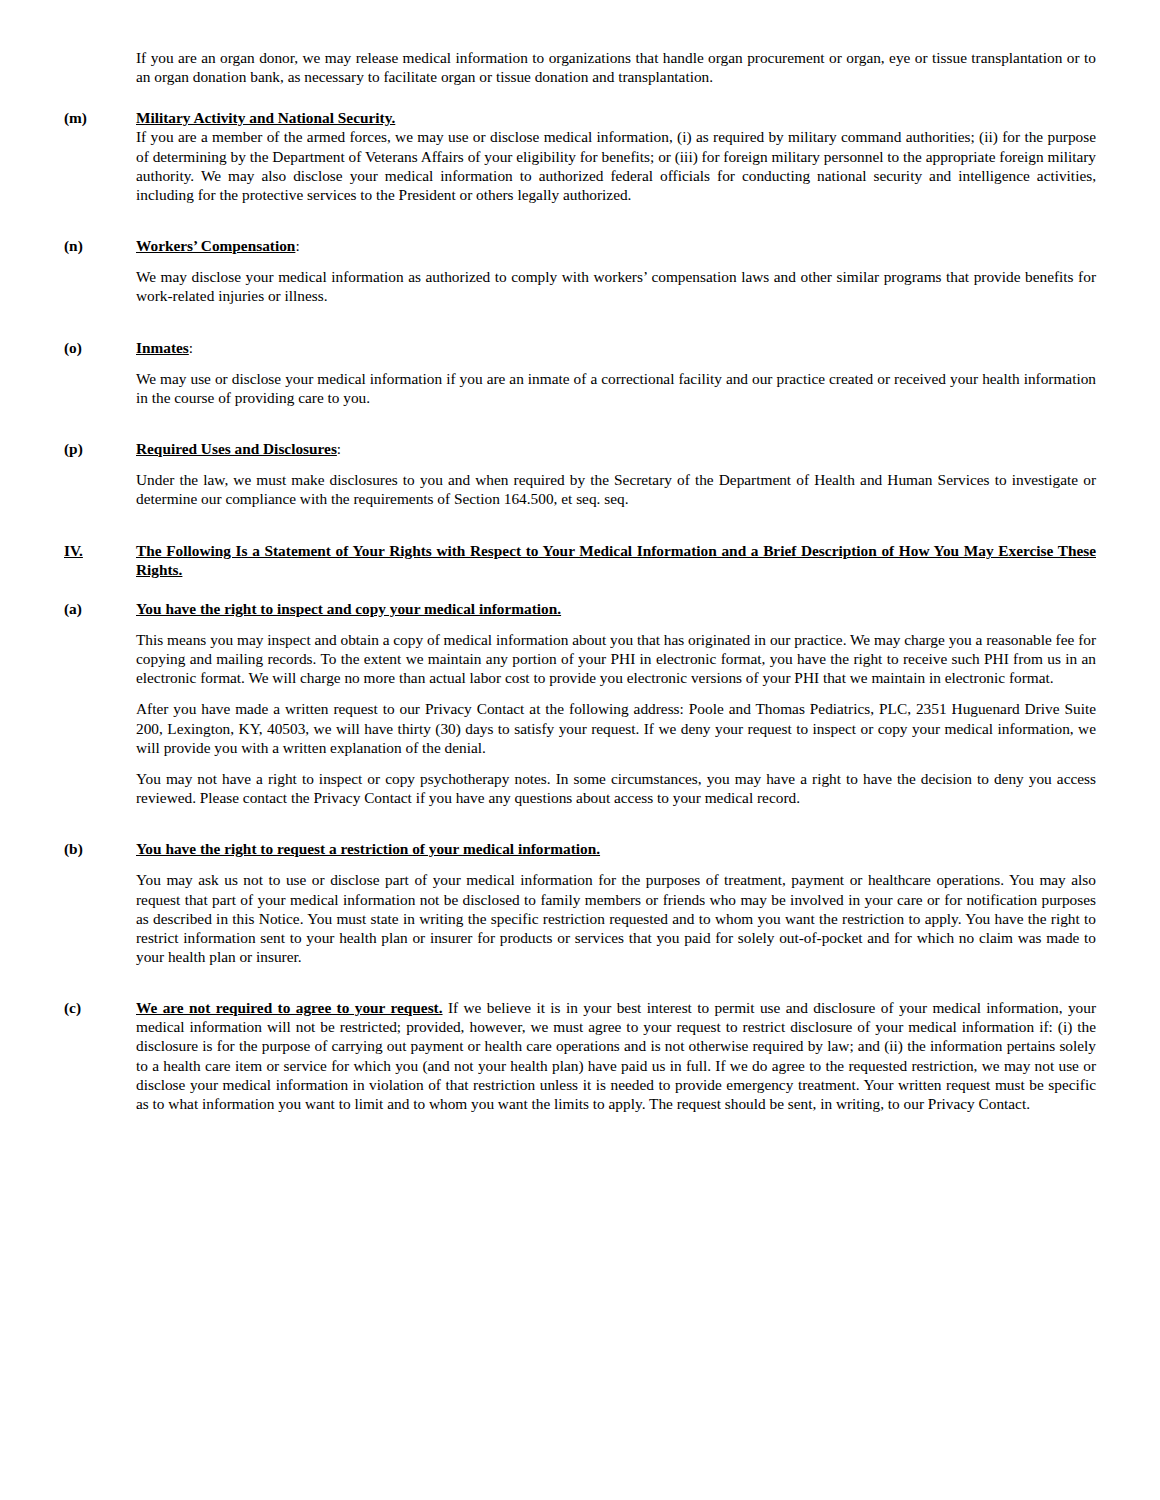If you are an organ donor, we may release medical information to organizations that handle organ procurement or organ, eye or tissue transplantation or to an organ donation bank, as necessary to facilitate organ or tissue donation and transplantation.
(m)
Military Activity and National Security.
If you are a member of the armed forces, we may use or disclose medical information, (i) as required by military command authorities; (ii) for the purpose of determining by the Department of Veterans Affairs of your eligibility for benefits; or (iii) for foreign military personnel to the appropriate foreign military authority. We may also disclose your medical information to authorized federal officials for conducting national security and intelligence activities, including for the protective services to the President or others legally authorized.
(n)
Workers’ Compensation:
We may disclose your medical information as authorized to comply with workers’ compensation laws and other similar programs that provide benefits for work-related injuries or illness.
(o)
Inmates:
We may use or disclose your medical information if you are an inmate of a correctional facility and our practice created or received your health information in the course of providing care to you.
(p)
Required Uses and Disclosures:
Under the law, we must make disclosures to you and when required by the Secretary of the Department of Health and Human Services to investigate or determine our compliance with the requirements of Section 164.500, et seq. seq.
IV.
The Following Is a Statement of Your Rights with Respect to Your Medical Information and a Brief Description of How You May Exercise These Rights.
(a)
You have the right to inspect and copy your medical information.
This means you may inspect and obtain a copy of medical information about you that has originated in our practice. We may charge you a reasonable fee for copying and mailing records. To the extent we maintain any portion of your PHI in electronic format, you have the right to receive such PHI from us in an electronic format. We will charge no more than actual labor cost to provide you electronic versions of your PHI that we maintain in electronic format.
After you have made a written request to our Privacy Contact at the following address: Poole and Thomas Pediatrics, PLC, 2351 Huguenard Drive Suite 200, Lexington, KY, 40503, we will have thirty (30) days to satisfy your request. If we deny your request to inspect or copy your medical information, we will provide you with a written explanation of the denial.
You may not have a right to inspect or copy psychotherapy notes. In some circumstances, you may have a right to have the decision to deny you access reviewed. Please contact the Privacy Contact if you have any questions about access to your medical record.
(b)
You have the right to request a restriction of your medical information.
You may ask us not to use or disclose part of your medical information for the purposes of treatment, payment or healthcare operations. You may also request that part of your medical information not be disclosed to family members or friends who may be involved in your care or for notification purposes as described in this Notice. You must state in writing the specific restriction requested and to whom you want the restriction to apply. You have the right to restrict information sent to your health plan or insurer for products or services that you paid for solely out-of-pocket and for which no claim was made to your health plan or insurer.
(c)
We are not required to agree to your request. If we believe it is in your best interest to permit use and disclosure of your medical information, your medical information will not be restricted; provided, however, we must agree to your request to restrict disclosure of your medical information if: (i) the disclosure is for the purpose of carrying out payment or health care operations and is not otherwise required by law; and (ii) the information pertains solely to a health care item or service for which you (and not your health plan) have paid us in full. If we do agree to the requested restriction, we may not use or disclose your medical information in violation of that restriction unless it is needed to provide emergency treatment. Your written request must be specific as to what information you want to limit and to whom you want the limits to apply. The request should be sent, in writing, to our Privacy Contact.